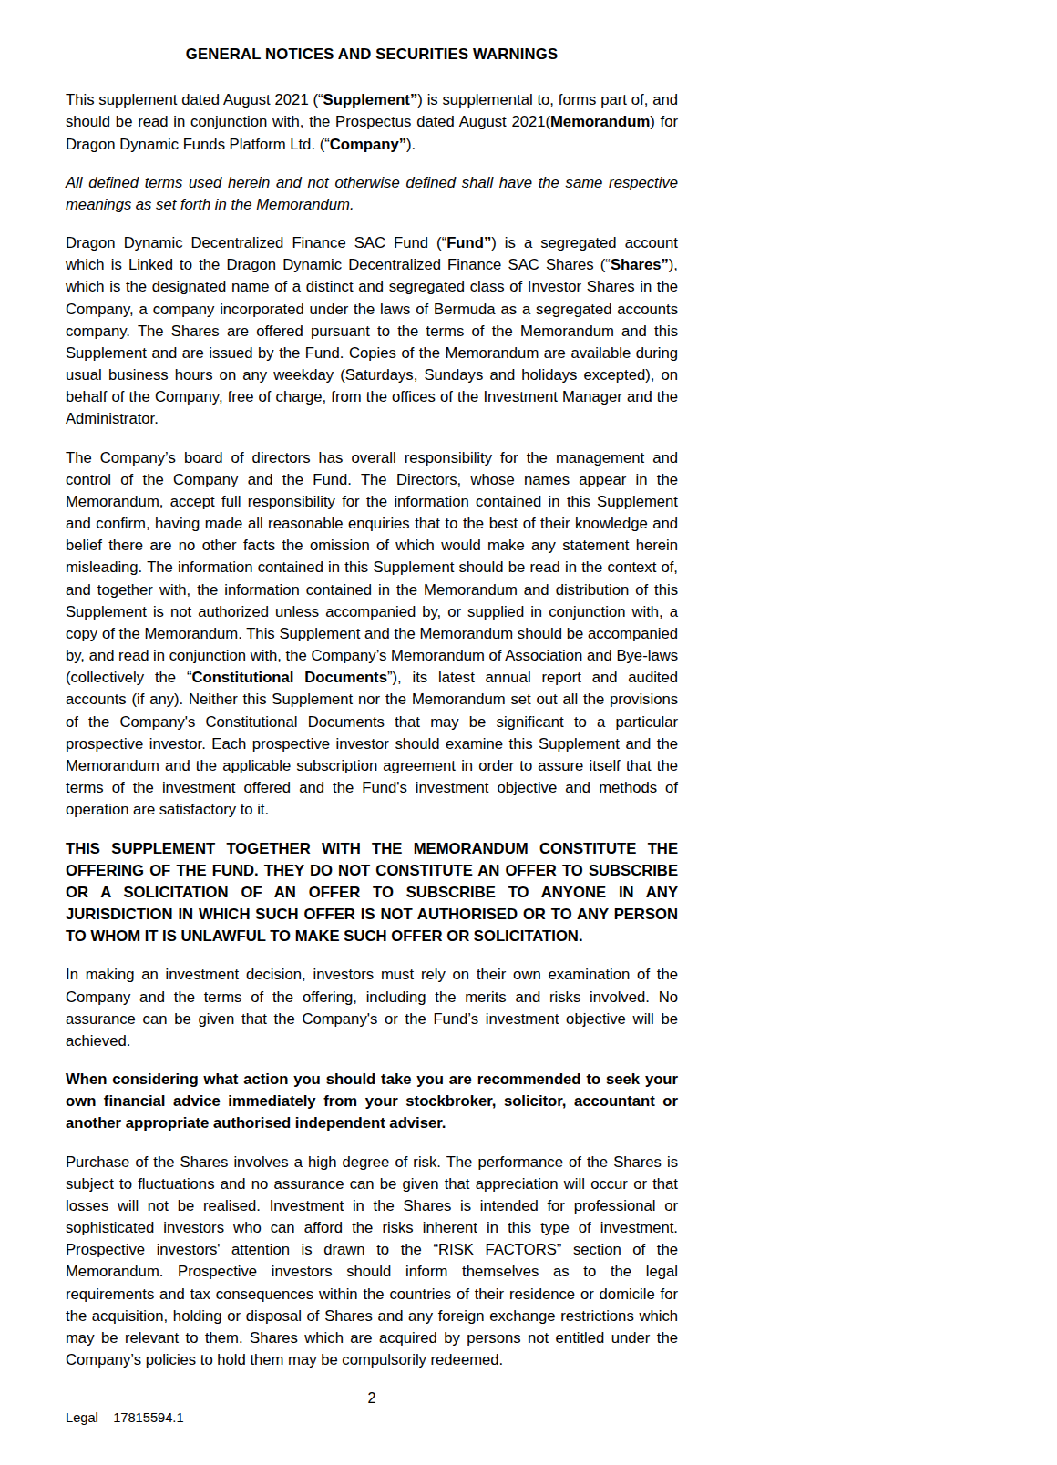GENERAL NOTICES AND SECURITIES WARNINGS
This supplement dated August 2021 (“Supplement”) is supplemental to, forms part of, and should be read in conjunction with, the Prospectus dated August 2021(Memorandum) for Dragon Dynamic Funds Platform Ltd. (“Company”).
All defined terms used herein and not otherwise defined shall have the same respective meanings as set forth in the Memorandum.
Dragon Dynamic Decentralized Finance SAC Fund (“Fund”) is a segregated account which is Linked to the Dragon Dynamic Decentralized Finance SAC Shares (“Shares”), which is the designated name of a distinct and segregated class of Investor Shares in the Company, a company incorporated under the laws of Bermuda as a segregated accounts company. The Shares are offered pursuant to the terms of the Memorandum and this Supplement and are issued by the Fund. Copies of the Memorandum are available during usual business hours on any weekday (Saturdays, Sundays and holidays excepted), on behalf of the Company, free of charge, from the offices of the Investment Manager and the Administrator.
The Company’s board of directors has overall responsibility for the management and control of the Company and the Fund. The Directors, whose names appear in the Memorandum, accept full responsibility for the information contained in this Supplement and confirm, having made all reasonable enquiries that to the best of their knowledge and belief there are no other facts the omission of which would make any statement herein misleading. The information contained in this Supplement should be read in the context of, and together with, the information contained in the Memorandum and distribution of this Supplement is not authorized unless accompanied by, or supplied in conjunction with, a copy of the Memorandum. This Supplement and the Memorandum should be accompanied by, and read in conjunction with, the Company’s Memorandum of Association and Bye-laws (collectively the “Constitutional Documents”), its latest annual report and audited accounts (if any). Neither this Supplement nor the Memorandum set out all the provisions of the Company's Constitutional Documents that may be significant to a particular prospective investor. Each prospective investor should examine this Supplement and the Memorandum and the applicable subscription agreement in order to assure itself that the terms of the investment offered and the Fund's investment objective and methods of operation are satisfactory to it.
THIS SUPPLEMENT TOGETHER WITH THE MEMORANDUM CONSTITUTE THE OFFERING OF THE FUND. THEY DO NOT CONSTITUTE AN OFFER TO SUBSCRIBE OR A SOLICITATION OF AN OFFER TO SUBSCRIBE TO ANYONE IN ANY JURISDICTION IN WHICH SUCH OFFER IS NOT AUTHORISED OR TO ANY PERSON TO WHOM IT IS UNLAWFUL TO MAKE SUCH OFFER OR SOLICITATION.
In making an investment decision, investors must rely on their own examination of the Company and the terms of the offering, including the merits and risks involved. No assurance can be given that the Company's or the Fund’s investment objective will be achieved.
When considering what action you should take you are recommended to seek your own financial advice immediately from your stockbroker, solicitor, accountant or another appropriate authorised independent adviser.
Purchase of the Shares involves a high degree of risk. The performance of the Shares is subject to fluctuations and no assurance can be given that appreciation will occur or that losses will not be realised. Investment in the Shares is intended for professional or sophisticated investors who can afford the risks inherent in this type of investment. Prospective investors' attention is drawn to the “RISK FACTORS” section of the Memorandum. Prospective investors should inform themselves as to the legal requirements and tax consequences within the countries of their residence or domicile for the acquisition, holding or disposal of Shares and any foreign exchange restrictions which may be relevant to them. Shares which are acquired by persons not entitled under the Company’s policies to hold them may be compulsorily redeemed.
2
Legal – 17815594.1